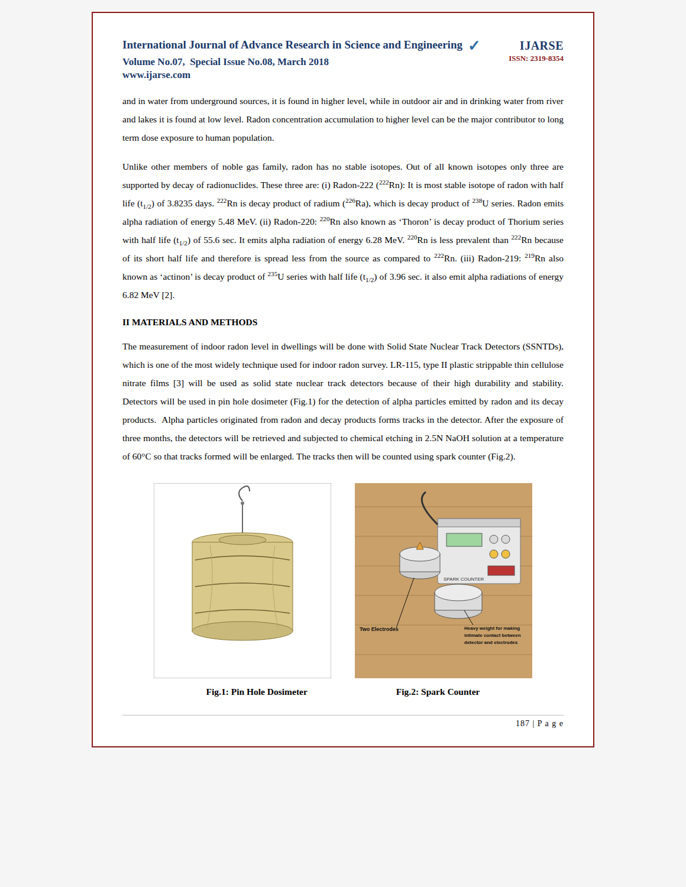International Journal of Advance Research in Science and Engineering ✓
Volume No.07, Special Issue No.08, March 2018
www.ijarse.com
IJARSE
ISSN: 2319-8354
and in water from underground sources, it is found in higher level, while in outdoor air and in drinking water from river and lakes it is found at low level. Radon concentration accumulation to higher level can be the major contributor to long term dose exposure to human population.
Unlike other members of noble gas family, radon has no stable isotopes. Out of all known isotopes only three are supported by decay of radionuclides. These three are: (i) Radon-222 (222Rn): It is most stable isotope of radon with half life (t1/2) of 3.8235 days. 222Rn is decay product of radium (226Ra), which is decay product of 238U series. Radon emits alpha radiation of energy 5.48 MeV. (ii) Radon-220: 220Rn also known as ‘Thoron’ is decay product of Thorium series with half life (t1/2) of 55.6 sec. It emits alpha radiation of energy 6.28 MeV. 220Rn is less prevalent than 222Rn because of its short half life and therefore is spread less from the source as compared to 222Rn. (iii) Radon-219: 219Rn also known as ‘actinon’ is decay product of 235U series with half life (t1/2) of 3.96 sec. it also emit alpha radiations of energy 6.82 MeV [2].
II MATERIALS AND METHODS
The measurement of indoor radon level in dwellings will be done with Solid State Nuclear Track Detectors (SSNTDs), which is one of the most widely technique used for indoor radon survey. LR-115, type II plastic strippable thin cellulose nitrate films [3] will be used as solid state nuclear track detectors because of their high durability and stability. Detectors will be used in pin hole dosimeter (Fig.1) for the detection of alpha particles emitted by radon and its decay products. Alpha particles originated from radon and decay products forms tracks in the detector. After the exposure of three months, the detectors will be retrieved and subjected to chemical etching in 2.5N NaOH solution at a temperature of 60°C so that tracks formed will be enlarged. The tracks then will be counted using spark counter (Fig.2).
SPARK COUNTER Two Electrodes Heavy weight for making intimate contact between detector and electrodes
Fig.1: Pin Hole Dosimeter Fig.2: Spark Counter
187 | P a g e